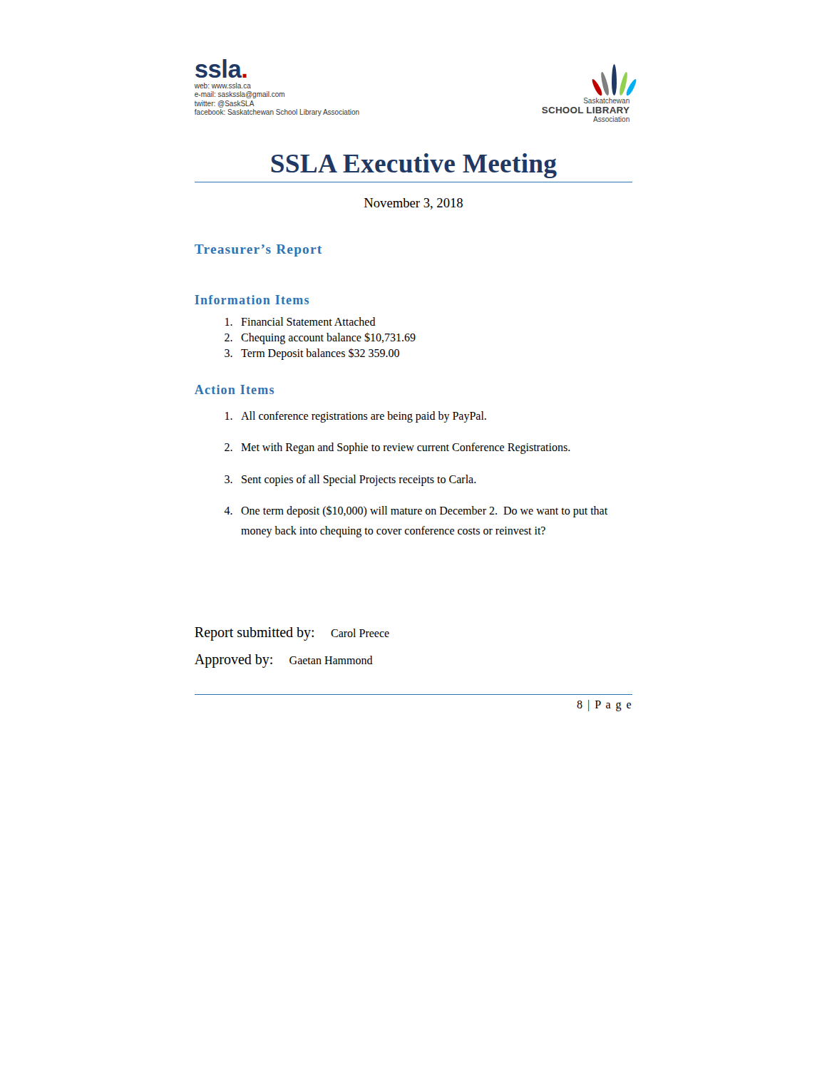ssla.
web: www.ssla.ca
e-mail: saskssla@gmail.com
twitter: @SaskSLA
facebook: Saskatchewan School Library Association
Saskatchewan
SCHOOL LIBRARY
Association
SSLA Executive Meeting
November 3, 2018
Treasurer’s Report
Information Items
Financial Statement Attached
Chequing account balance $10,731.69
Term Deposit balances $32 359.00
Action Items
All conference registrations are being paid by PayPal.
Met with Regan and Sophie to review current Conference Registrations.
Sent copies of all Special Projects receipts to Carla.
One term deposit ($10,000) will mature on December 2. Do we want to put that money back into chequing to cover conference costs or reinvest it?
Report submitted by: Carol Preece
Approved by: Gaetan Hammond
8 | P a g e